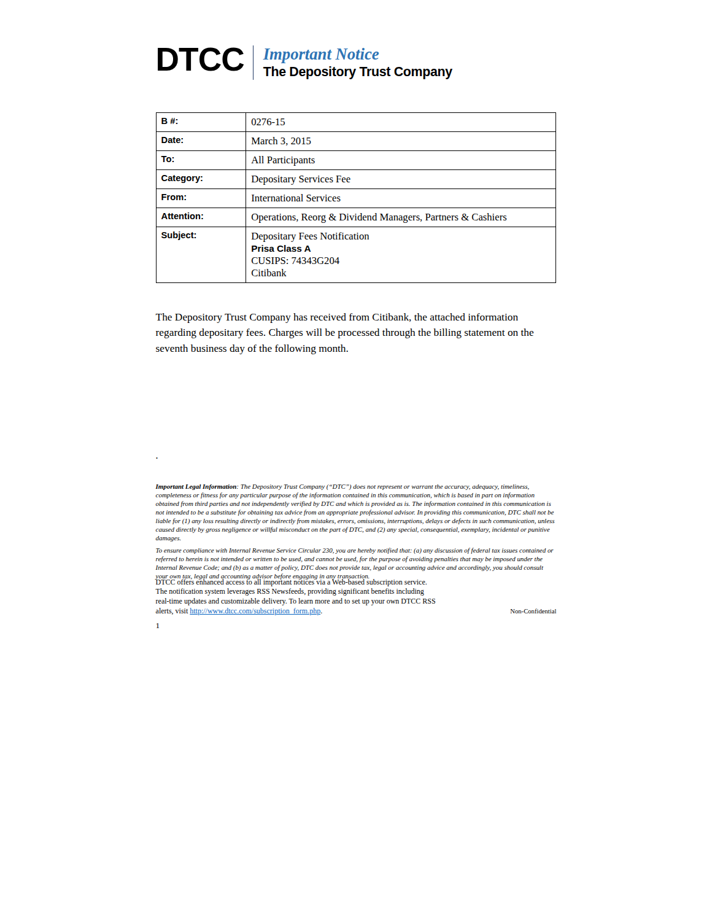DTCC
Important Notice
The Depository Trust Company
| B #: | 0276-15 |
| Date: | March 3, 2015 |
| To: | All Participants |
| Category: | Depositary Services Fee |
| From: | International Services |
| Attention: | Operations, Reorg & Dividend Managers, Partners & Cashiers |
| Subject: | Depositary Fees Notification Prisa Class A CUSIPS: 74343G204 Citibank |
The Depository Trust Company has received from Citibank, the attached information regarding depositary fees. Charges will be processed through the billing statement on the seventh business day of the following month.
.
Important Legal Information: The Depository Trust Company (“DTC”) does not represent or warrant the accuracy, adequacy, timeliness, completeness or fitness for any particular purpose of the information contained in this communication, which is based in part on information obtained from third parties and not independently verified by DTC and which is provided as is. The information contained in this communication is not intended to be a substitute for obtaining tax advice from an appropriate professional advisor. In providing this communication, DTC shall not be liable for (1) any loss resulting directly or indirectly from mistakes, errors, omissions, interruptions, delays or defects in such communication, unless caused directly by gross negligence or willful misconduct on the part of DTC, and (2) any special, consequential, exemplary, incidental or punitive damages.
To ensure compliance with Internal Revenue Service Circular 230, you are hereby notified that: (a) any discussion of federal tax issues contained or referred to herein is not intended or written to be used, and cannot be used, for the purpose of avoiding penalties that may be imposed under the Internal Revenue Code; and (b) as a matter of policy, DTC does not provide tax, legal or accounting advice and accordingly, you should consult your own tax, legal and accounting advisor before engaging in any transaction.
DTCC offers enhanced access to all important notices via a Web-based subscription service.
The notification system leverages RSS Newsfeeds, providing significant benefits including
real-time updates and customizable delivery. To learn more and to set up your own DTCC RSS
alerts, visit http://www.dtcc.com/subscription_form.php.
Non-Confidential
1